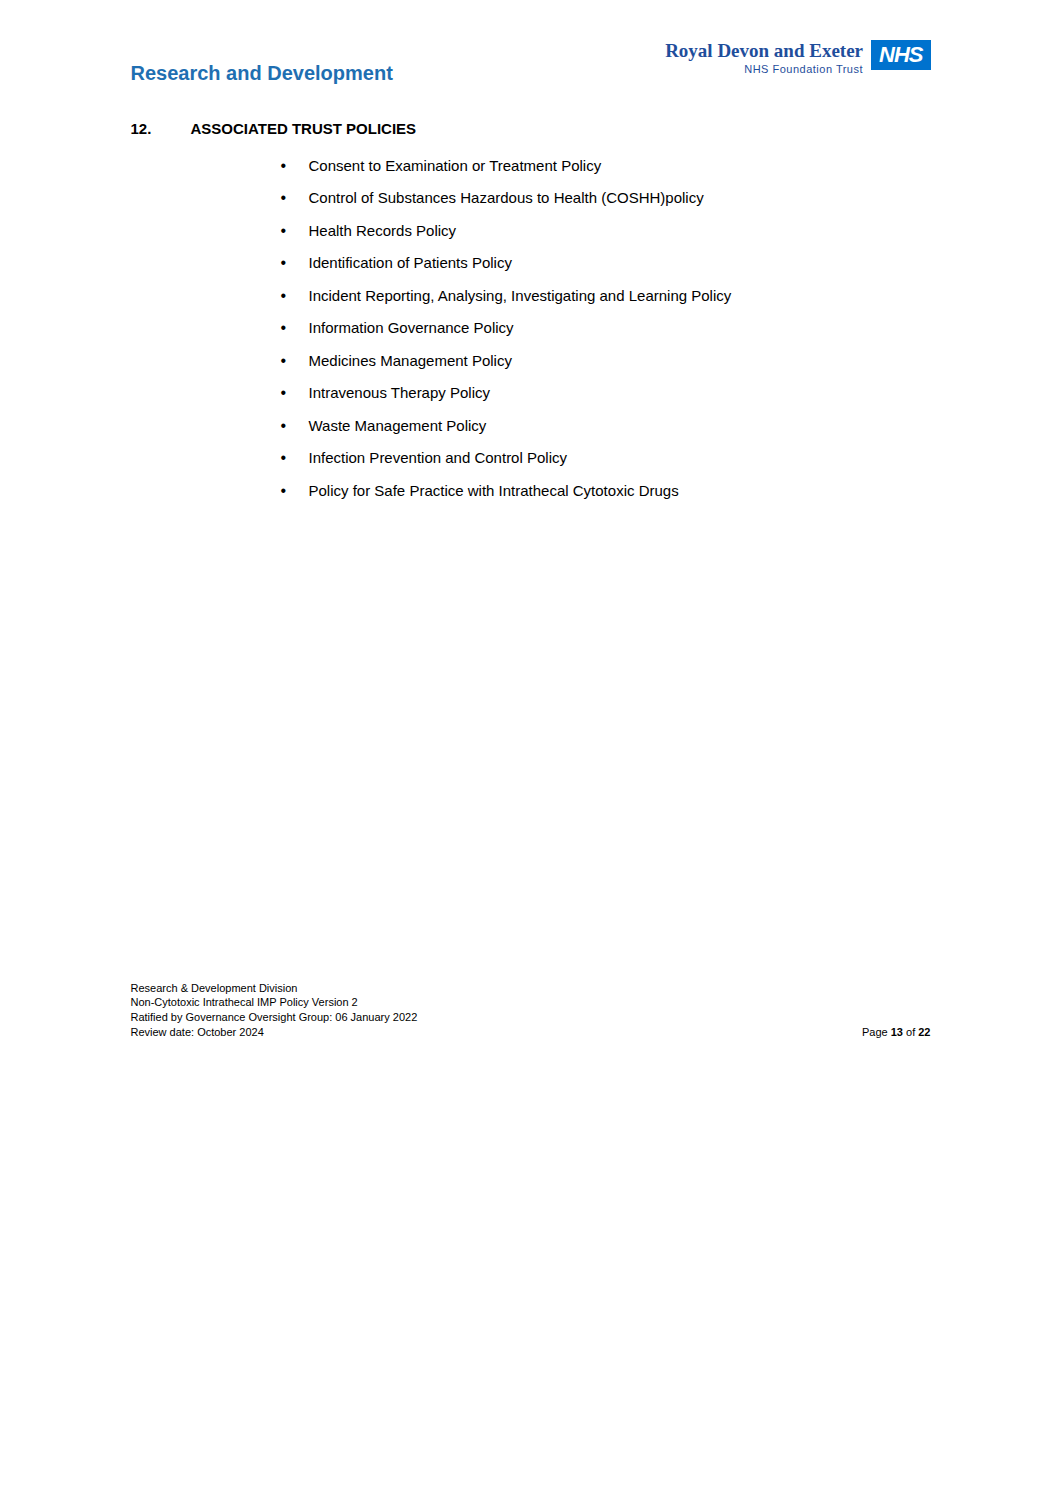Research and Development
Royal Devon and Exeter
NHS Foundation Trust
NHS
12. ASSOCIATED TRUST POLICIES
Consent to Examination or Treatment Policy
Control of Substances Hazardous to Health (COSHH)policy
Health Records Policy
Identification of Patients Policy
Incident Reporting, Analysing, Investigating and Learning Policy
Information Governance Policy
Medicines Management Policy
Intravenous Therapy Policy
Waste Management Policy
Infection Prevention and Control Policy
Policy for Safe Practice with Intrathecal Cytotoxic Drugs
Research & Development Division
Non-Cytotoxic Intrathecal IMP Policy Version 2
Ratified by Governance Oversight Group: 06 January 2022
Review date: October 2024
Page 13 of 22